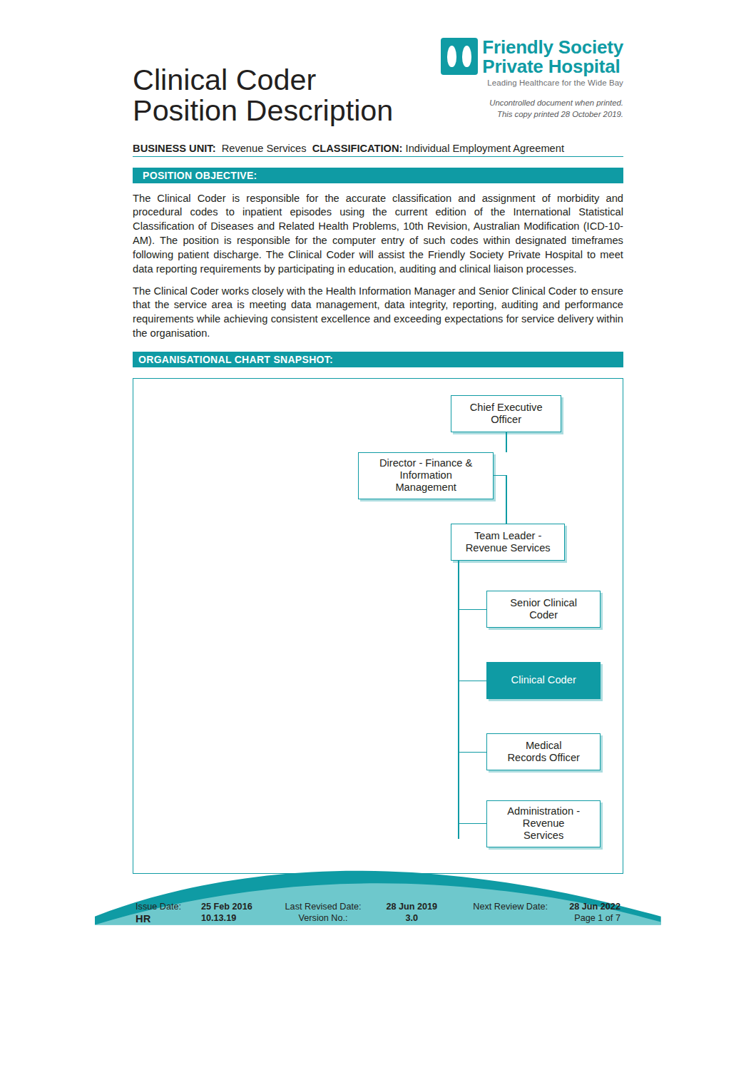Clinical Coder Position Description
Friendly Society Private Hospital
Leading Healthcare for the Wide Bay
Uncontrolled document when printed.
This copy printed 28 October 2019.
BUSINESS UNIT: Revenue Services CLASSIFICATION: Individual Employment Agreement
POSITION OBJECTIVE:
The Clinical Coder is responsible for the accurate classification and assignment of morbidity and procedural codes to inpatient episodes using the current edition of the International Statistical Classification of Diseases and Related Health Problems, 10th Revision, Australian Modification (ICD-10-AM). The position is responsible for the computer entry of such codes within designated timeframes following patient discharge. The Clinical Coder will assist the Friendly Society Private Hospital to meet data reporting requirements by participating in education, auditing and clinical liaison processes.
The Clinical Coder works closely with the Health Information Manager and Senior Clinical Coder to ensure that the service area is meeting data management, data integrity, reporting, auditing and performance requirements while achieving consistent excellence and exceeding expectations for service delivery within the organisation.
ORGANISATIONAL CHART SNAPSHOT:
Chief Executive
Officer
Director - Finance &
Information
Management
Team Leader -
Revenue Services
Senior Clinical
Coder
Clinical Coder
Medical
Records Officer
Administration -
Revenue
Services
| Issue Date: | 25 Feb 2016 | Last Revised Date: | 28 Jun 2019 | Next Review Date: | 28 Jun 2022 |
| HR | 10.13.19 | Version No.: | 3.0 | | Page 1 of 7 |